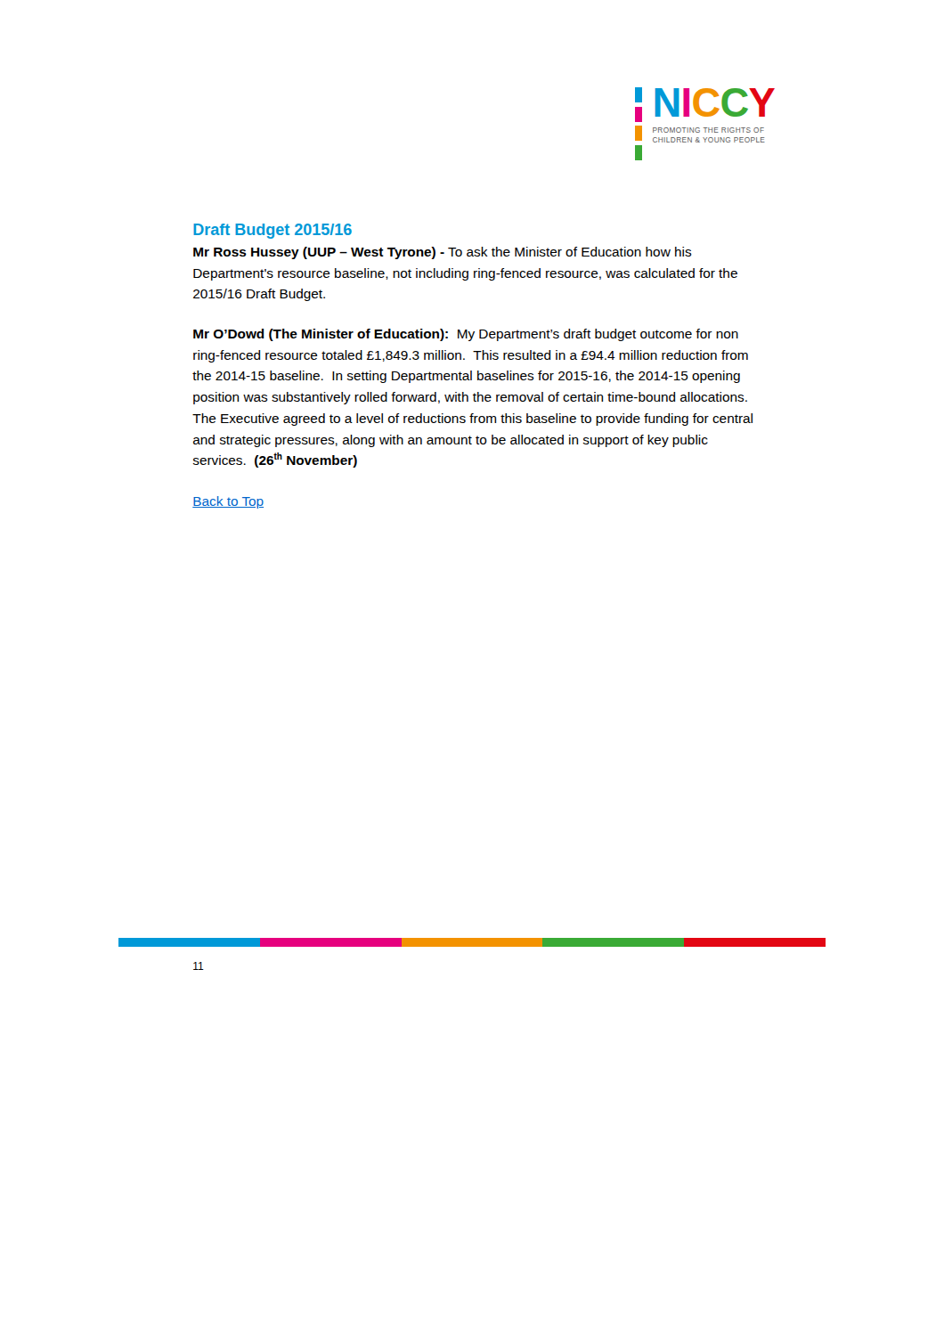NICCY
Promoting the rights of
children & young people
Draft Budget 2015/16
Mr Ross Hussey (UUP – West Tyrone) - To ask the Minister of Education how his Department's resource baseline, not including ring-fenced resource, was calculated for the 2015/16 Draft Budget.
Mr O’Dowd (The Minister of Education): My Department’s draft budget outcome for non ring-fenced resource totaled £1,849.3 million. This resulted in a £94.4 million reduction from the 2014-15 baseline. In setting Departmental baselines for 2015-16, the 2014-15 opening position was substantively rolled forward, with the removal of certain time-bound allocations. The Executive agreed to a level of reductions from this baseline to provide funding for central and strategic pressures, along with an amount to be allocated in support of key public services. (26th November)
Back to Top
11